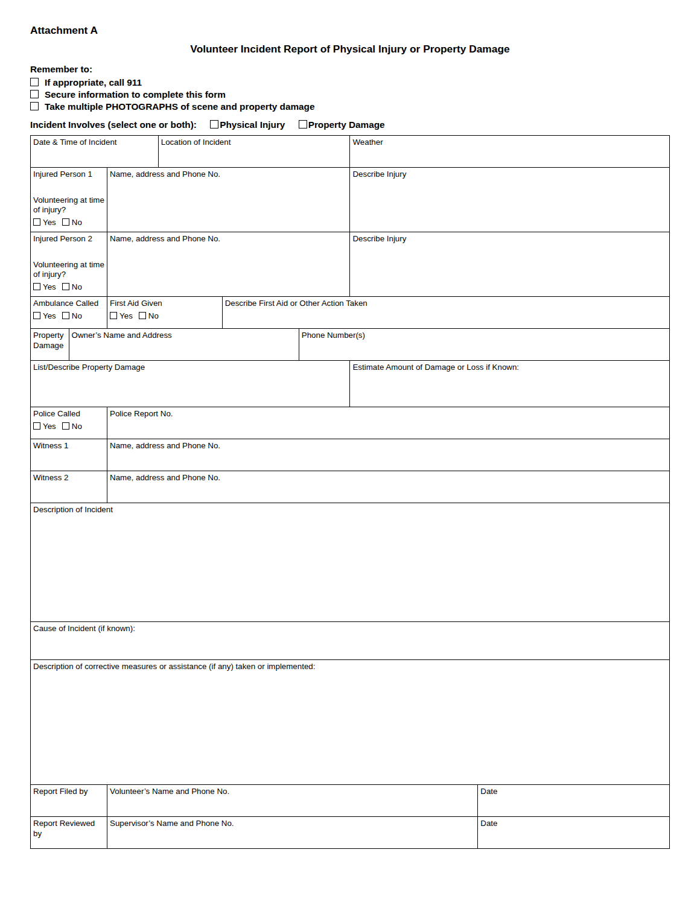Attachment A
Volunteer Incident Report of Physical Injury or Property Damage
Remember to:
If appropriate, call 911
Secure information to complete this form
Take multiple PHOTOGRAPHS of scene and property damage
Incident Involves (select one or both): Physical Injury Property Damage
| Date & Time of Incident | Location of Incident | Weather |
| Injured Person 1 Volunteering at time of injury? Yes No | Name, address and Phone No. | Describe Injury |
| Injured Person 2 Volunteering at time of injury? Yes No | Name, address and Phone No. | Describe Injury |
| Ambulance Called Yes No | First Aid Given Yes No | Describe First Aid or Other Action Taken |
| Property Damage | Owner’s Name and Address | Phone Number(s) |
| List/Describe Property Damage | Estimate Amount of Damage or Loss if Known: |
| Police Called Yes No | Police Report No. |
| Witness 1 | Name, address and Phone No. |
| Witness 2 | Name, address and Phone No. |
| Description of Incident |
| Cause of Incident (if known): |
| Description of corrective measures or assistance (if any) taken or implemented: |
| Report Filed by | Volunteer’s Name and Phone No. | Date |
| Report Reviewed by | Supervisor’s Name and Phone No. | Date |